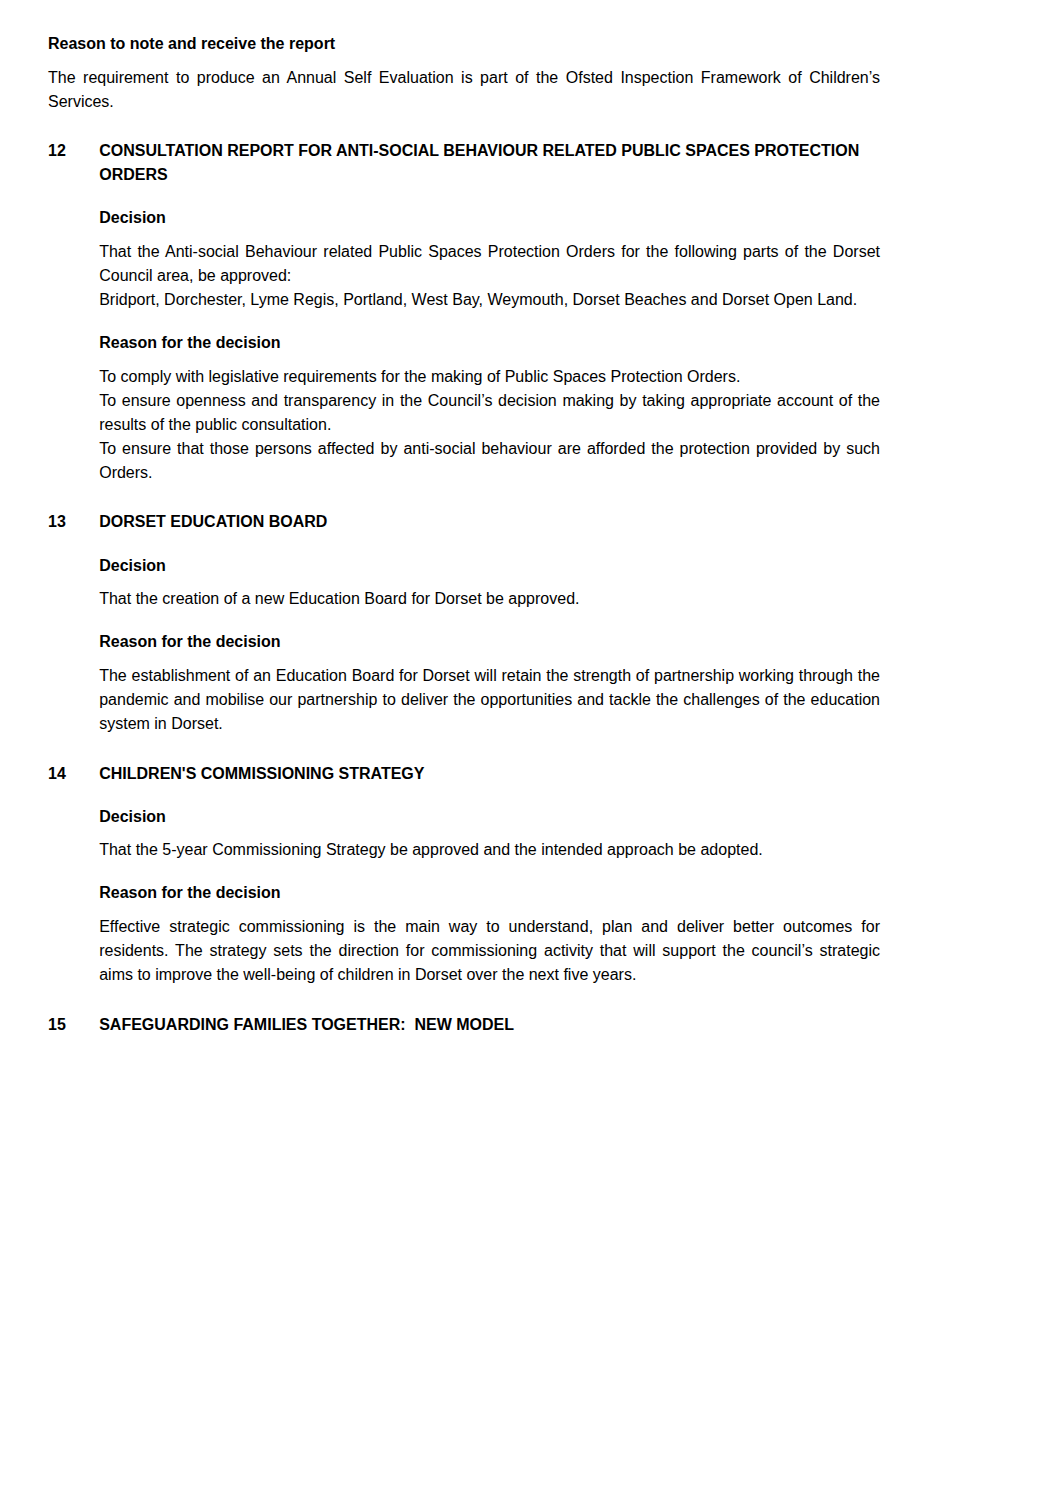Reason to note and receive the report
The requirement to produce an Annual Self Evaluation is part of the Ofsted Inspection Framework of Children’s Services.
12
Consultation report for anti-social behaviour related public spaces protection orders
Decision
That the Anti-social Behaviour related Public Spaces Protection Orders for the following parts of the Dorset Council area, be approved:
Bridport, Dorchester, Lyme Regis, Portland, West Bay, Weymouth, Dorset Beaches and Dorset Open Land.
Reason for the decision
To comply with legislative requirements for the making of Public Spaces Protection Orders.
To ensure openness and transparency in the Council’s decision making by taking appropriate account of the results of the public consultation.
To ensure that those persons affected by anti-social behaviour are afforded the protection provided by such Orders.
13
Dorset Education Board
Decision
That the creation of a new Education Board for Dorset be approved.
Reason for the decision
The establishment of an Education Board for Dorset will retain the strength of partnership working through the pandemic and mobilise our partnership to deliver the opportunities and tackle the challenges of the education system in Dorset.
14
Children's Commissioning Strategy
Decision
That the 5-year Commissioning Strategy be approved and the intended approach be adopted.
Reason for the decision
Effective strategic commissioning is the main way to understand, plan and deliver better outcomes for residents. The strategy sets the direction for commissioning activity that will support the council’s strategic aims to improve the well-being of children in Dorset over the next five years.
15
Safeguarding Families Together: New Model